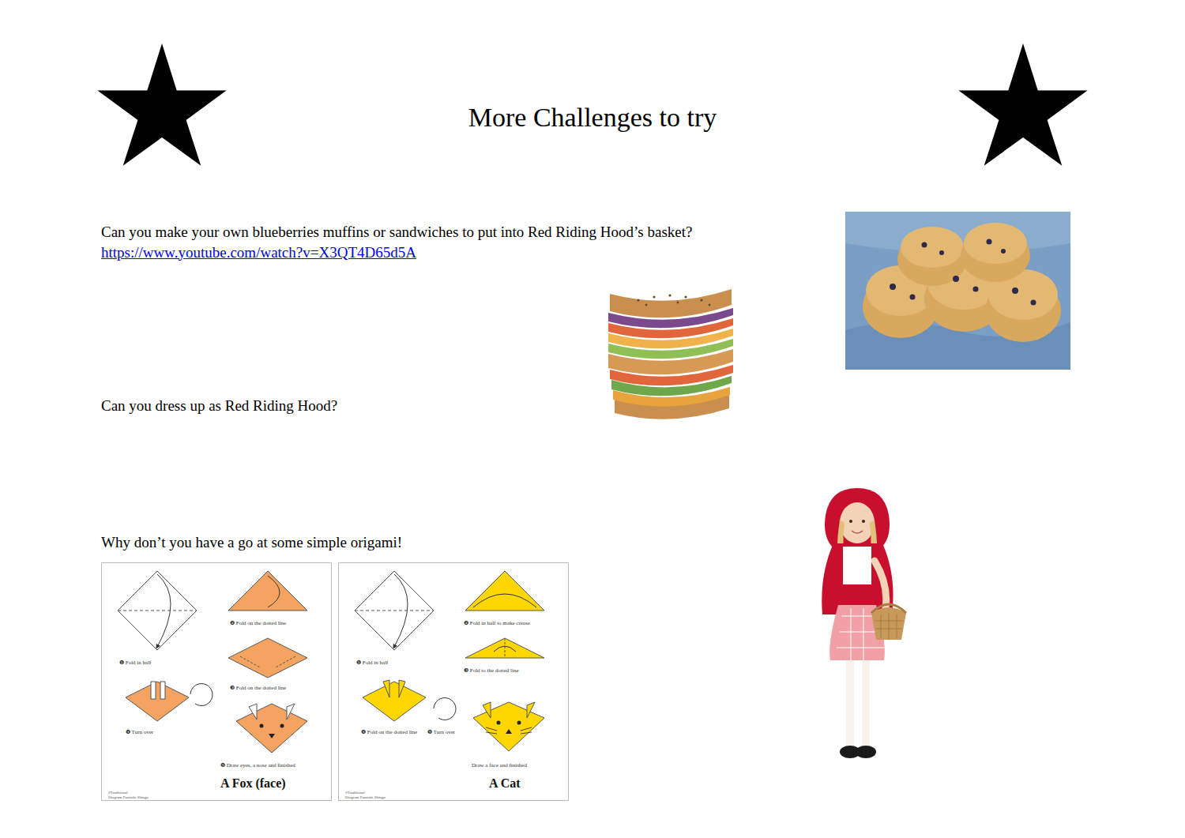More Challenges to try
Can you make your own blueberries muffins or sandwiches to put into Red Riding Hood’s basket?
https://www.youtube.com/watch?v=X3QT4D65d5A
Can you dress up as Red Riding Hood?
Why don’t you have a go at some simple origami!
❶ Fold in half ❷ Fold on the dotted line ❸ Fold on the dotted line ❹ Turn over ❺ Draw eyes, a nose and finished A Fox (face) #Traditional Diagram Fumiaki Shingu
❶ Fold in half ❷ Fold in half to make crease ❸ Fold to the dotted line ❹ Fold on the dotted line ❺ Turn over Draw a face and finished A Cat #Traditional Diagram Fumiaki Shingu